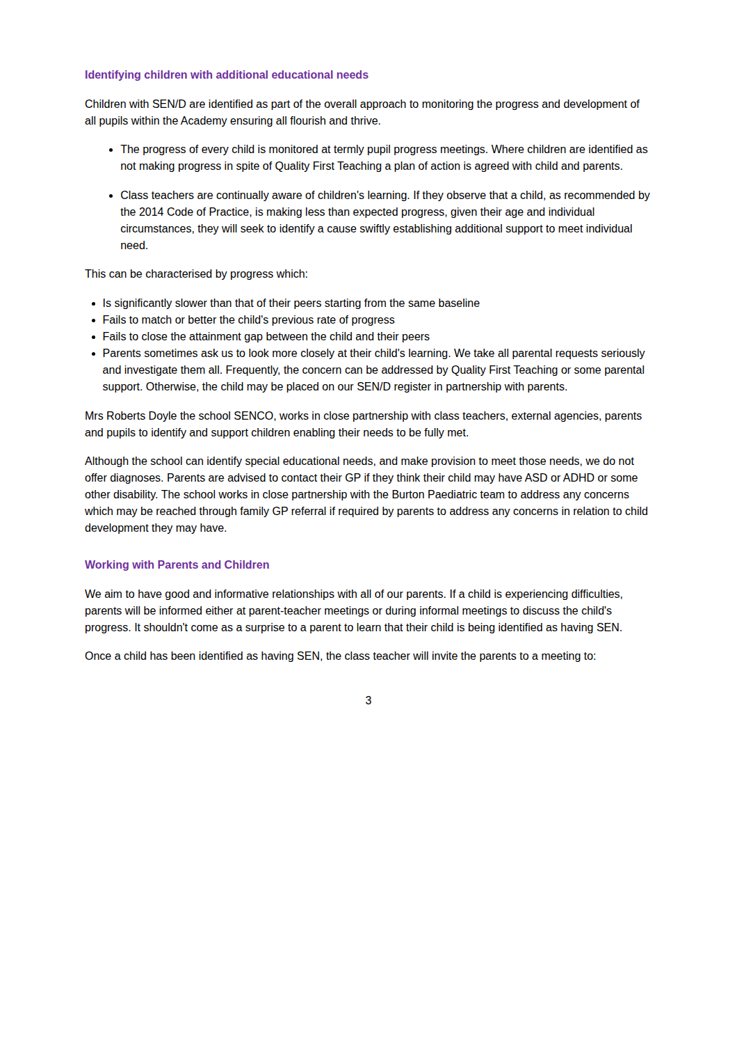Identifying children with additional educational needs
Children with SEN/D are identified as part of the overall approach to monitoring the progress and development of all pupils within the Academy ensuring all flourish and thrive.
The progress of every child is monitored at termly pupil progress meetings. Where children are identified as not making progress in spite of Quality First Teaching a plan of action is agreed with child and parents.
Class teachers are continually aware of children's learning. If they observe that a child, as recommended by the 2014 Code of Practice, is making less than expected progress, given their age and individual circumstances, they will seek to identify a cause swiftly establishing additional support to meet individual need.
This can be characterised by progress which:
Is significantly slower than that of their peers starting from the same baseline
Fails to match or better the child's previous rate of progress
Fails to close the attainment gap between the child and their peers
Parents sometimes ask us to look more closely at their child's learning. We take all parental requests seriously and investigate them all. Frequently, the concern can be addressed by Quality First Teaching or some parental support. Otherwise, the child may be placed on our SEN/D register in partnership with parents.
Mrs Roberts Doyle the school SENCO, works in close partnership with class teachers, external agencies, parents and pupils to identify and support children enabling their needs to be fully met.
Although the school can identify special educational needs, and make provision to meet those needs, we do not offer diagnoses. Parents are advised to contact their GP if they think their child may have ASD or ADHD or some other disability. The school works in close partnership with the Burton Paediatric team to address any concerns which may be reached through family GP referral if required by parents to address any concerns in relation to child development they may have.
Working with Parents and Children
We aim to have good and informative relationships with all of our parents. If a child is experiencing difficulties, parents will be informed either at parent-teacher meetings or during informal meetings to discuss the child's progress. It shouldn't come as a surprise to a parent to learn that their child is being identified as having SEN.
Once a child has been identified as having SEN, the class teacher will invite the parents to a meeting to:
3